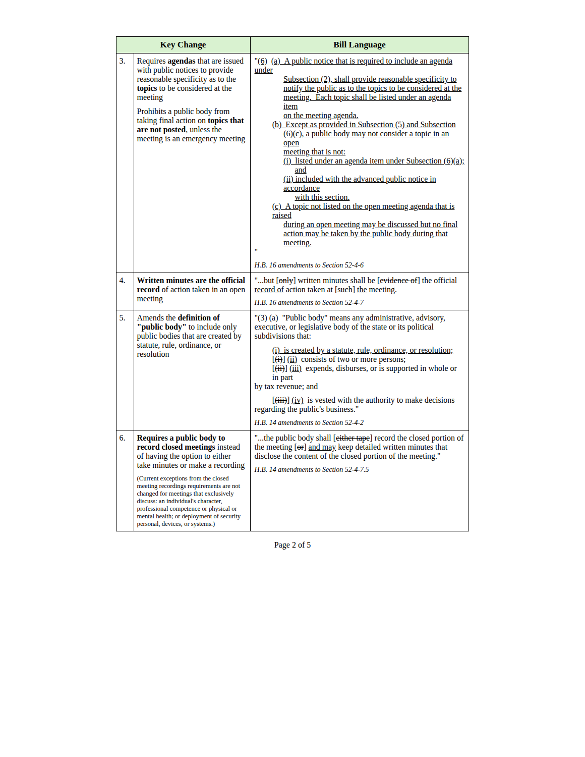| Key Change | Bill Language |
| --- | --- |
| 3. | Requires agendas that are issued with public notices to provide reasonable specificity as to the topics to be considered at the meeting Prohibits a public body from taking final action on topics that are not posted , unless the meeting is an emergency meeting | " (6) (a) A public notice that is required to include an agenda under Subsection (2), shall provide reasonable specificity to notify the public as to the topics to be considered at the meeting. Each topic shall be listed under an agenda item on the meeting agenda. (b) Except as provided in Subsection (5) and Subsection (6)(c), a public body may not consider a topic in an open meeting that is not: (i) listed under an agenda item under Subsection (6)(a); and (ii) included with the advanced public notice in accordance with this section. (c) A topic not listed on the open meeting agenda that is raised during an open meeting may be discussed but no final action may be taken by the public body during that meeting. " H.B. 16 amendments to Section 52-4-6 |
| 4. | Written minutes are the official record of action taken in an open meeting | "...but [ only ] written minutes shall be [ evidence of ] the official record of action taken at [ such ] the meeting. H.B. 16 amendments to Section 52-4-7 |
| 5. | Amends the definition of "public body" to include only public bodies that are created by statute, rule, ordinance, or resolution | "(3) (a) "Public body" means any administrative, advisory, executive, or legislative body of the state or its political subdivisions that: (i) is created by a statute, rule, ordinance, or resolution; [ (i) ] (ii) consists of two or more persons; [ (ii) ] (iii) expends, disburses, or is supported in whole or in part by tax revenue; and [ (iii) ] (iv) is vested with the authority to make decisions regarding the public's business." H.B. 14 amendments to Section 52-4-2 |
| 6. | Requires a public body to record closed meetings instead of having the option to either take minutes or make a recording (Current exceptions from the closed meeting recordings requirements are not changed for meetings that exclusively discuss: an individual's character, professional competence or physical or mental health; or deployment of security personal, devices, or systems.) | "...the public body shall [ either tape ] record the closed portion of the meeting [ or ] and may keep detailed written minutes that disclose the content of the closed portion of the meeting." H.B. 14 amendments to Section 52-4-7.5 |
Page 2 of 5